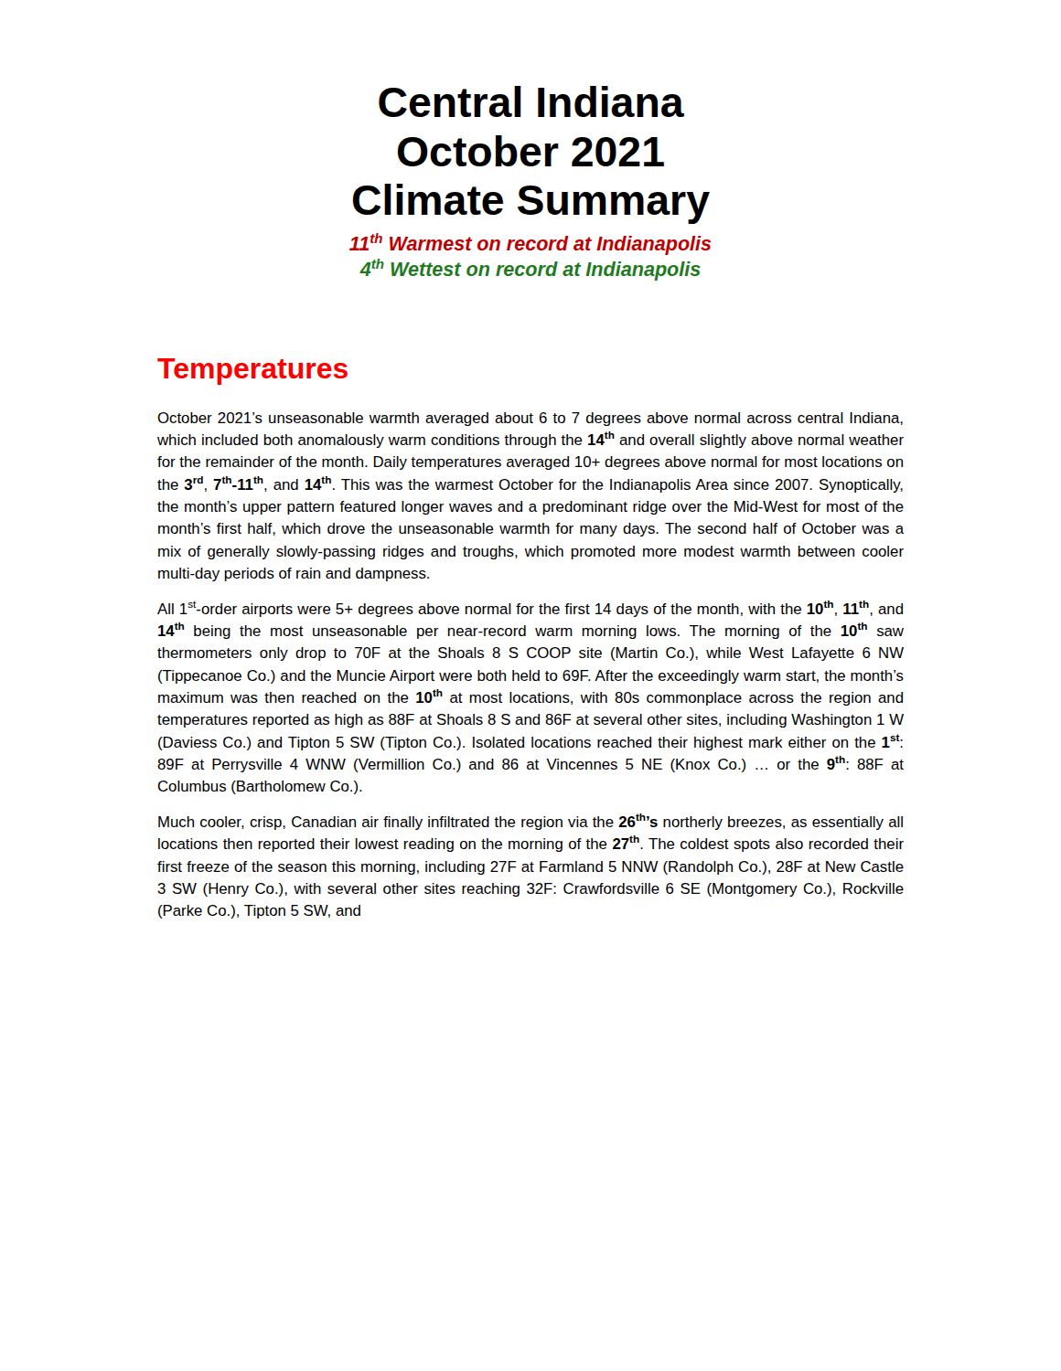Central Indiana
October 2021
Climate Summary
11th Warmest on record at Indianapolis
4th Wettest on record at Indianapolis
Temperatures
October 2021’s unseasonable warmth averaged about 6 to 7 degrees above normal across central Indiana, which included both anomalously warm conditions through the 14th and overall slightly above normal weather for the remainder of the month. Daily temperatures averaged 10+ degrees above normal for most locations on the 3rd, 7th-11th, and 14th. This was the warmest October for the Indianapolis Area since 2007. Synoptically, the month’s upper pattern featured longer waves and a predominant ridge over the Mid-West for most of the month’s first half, which drove the unseasonable warmth for many days. The second half of October was a mix of generally slowly-passing ridges and troughs, which promoted more modest warmth between cooler multi-day periods of rain and dampness.
All 1st-order airports were 5+ degrees above normal for the first 14 days of the month, with the 10th, 11th, and 14th being the most unseasonable per near-record warm morning lows. The morning of the 10th saw thermometers only drop to 70F at the Shoals 8 S COOP site (Martin Co.), while West Lafayette 6 NW (Tippecanoe Co.) and the Muncie Airport were both held to 69F. After the exceedingly warm start, the month’s maximum was then reached on the 10th at most locations, with 80s commonplace across the region and temperatures reported as high as 88F at Shoals 8 S and 86F at several other sites, including Washington 1 W (Daviess Co.) and Tipton 5 SW (Tipton Co.). Isolated locations reached their highest mark either on the 1st: 89F at Perrysville 4 WNW (Vermillion Co.) and 86 at Vincennes 5 NE (Knox Co.) … or the 9th: 88F at Columbus (Bartholomew Co.).
Much cooler, crisp, Canadian air finally infiltrated the region via the 26th’s northerly breezes, as essentially all locations then reported their lowest reading on the morning of the 27th. The coldest spots also recorded their first freeze of the season this morning, including 27F at Farmland 5 NNW (Randolph Co.), 28F at New Castle 3 SW (Henry Co.), with several other sites reaching 32F: Crawfordsville 6 SE (Montgomery Co.), Rockville (Parke Co.), Tipton 5 SW, and